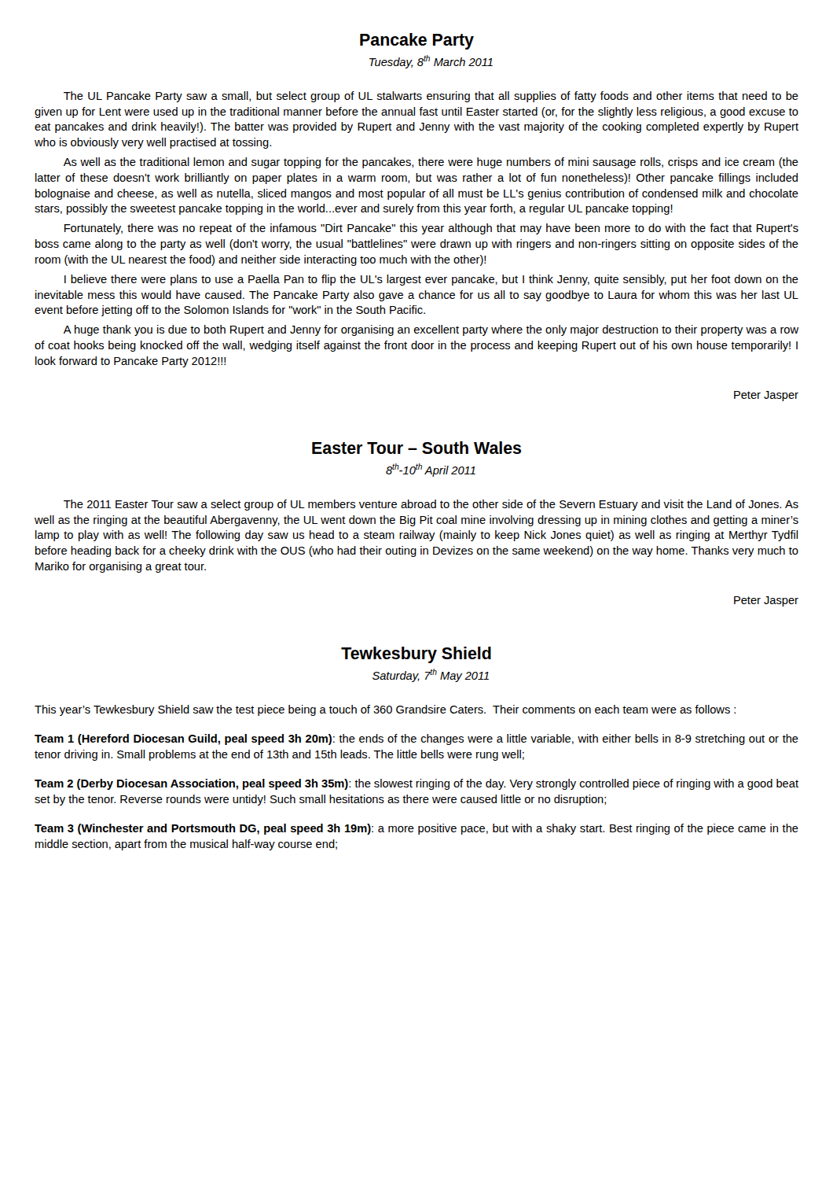Pancake Party
Tuesday, 8th March 2011
The UL Pancake Party saw a small, but select group of UL stalwarts ensuring that all supplies of fatty foods and other items that need to be given up for Lent were used up in the traditional manner before the annual fast until Easter started (or, for the slightly less religious, a good excuse to eat pancakes and drink heavily!). The batter was provided by Rupert and Jenny with the vast majority of the cooking completed expertly by Rupert who is obviously very well practised at tossing.
As well as the traditional lemon and sugar topping for the pancakes, there were huge numbers of mini sausage rolls, crisps and ice cream (the latter of these doesn't work brilliantly on paper plates in a warm room, but was rather a lot of fun nonetheless)! Other pancake fillings included bolognaise and cheese, as well as nutella, sliced mangos and most popular of all must be LL's genius contribution of condensed milk and chocolate stars, possibly the sweetest pancake topping in the world...ever and surely from this year forth, a regular UL pancake topping!
Fortunately, there was no repeat of the infamous "Dirt Pancake" this year although that may have been more to do with the fact that Rupert's boss came along to the party as well (don't worry, the usual "battlelines" were drawn up with ringers and non-ringers sitting on opposite sides of the room (with the UL nearest the food) and neither side interacting too much with the other)!
I believe there were plans to use a Paella Pan to flip the UL's largest ever pancake, but I think Jenny, quite sensibly, put her foot down on the inevitable mess this would have caused. The Pancake Party also gave a chance for us all to say goodbye to Laura for whom this was her last UL event before jetting off to the Solomon Islands for "work" in the South Pacific.
A huge thank you is due to both Rupert and Jenny for organising an excellent party where the only major destruction to their property was a row of coat hooks being knocked off the wall, wedging itself against the front door in the process and keeping Rupert out of his own house temporarily! I look forward to Pancake Party 2012!!!
Peter Jasper
Easter Tour – South Wales
8th-10th April 2011
The 2011 Easter Tour saw a select group of UL members venture abroad to the other side of the Severn Estuary and visit the Land of Jones. As well as the ringing at the beautiful Abergavenny, the UL went down the Big Pit coal mine involving dressing up in mining clothes and getting a miner’s lamp to play with as well! The following day saw us head to a steam railway (mainly to keep Nick Jones quiet) as well as ringing at Merthyr Tydfil before heading back for a cheeky drink with the OUS (who had their outing in Devizes on the same weekend) on the way home. Thanks very much to Mariko for organising a great tour.
Peter Jasper
Tewkesbury Shield
Saturday, 7th May 2011
This year’s Tewkesbury Shield saw the test piece being a touch of 360 Grandsire Caters. Their comments on each team were as follows :
Team 1 (Hereford Diocesan Guild, peal speed 3h 20m): the ends of the changes were a little variable, with either bells in 8-9 stretching out or the tenor driving in. Small problems at the end of 13th and 15th leads. The little bells were rung well;
Team 2 (Derby Diocesan Association, peal speed 3h 35m): the slowest ringing of the day. Very strongly controlled piece of ringing with a good beat set by the tenor. Reverse rounds were untidy! Such small hesitations as there were caused little or no disruption;
Team 3 (Winchester and Portsmouth DG, peal speed 3h 19m): a more positive pace, but with a shaky start. Best ringing of the piece came in the middle section, apart from the musical half-way course end;